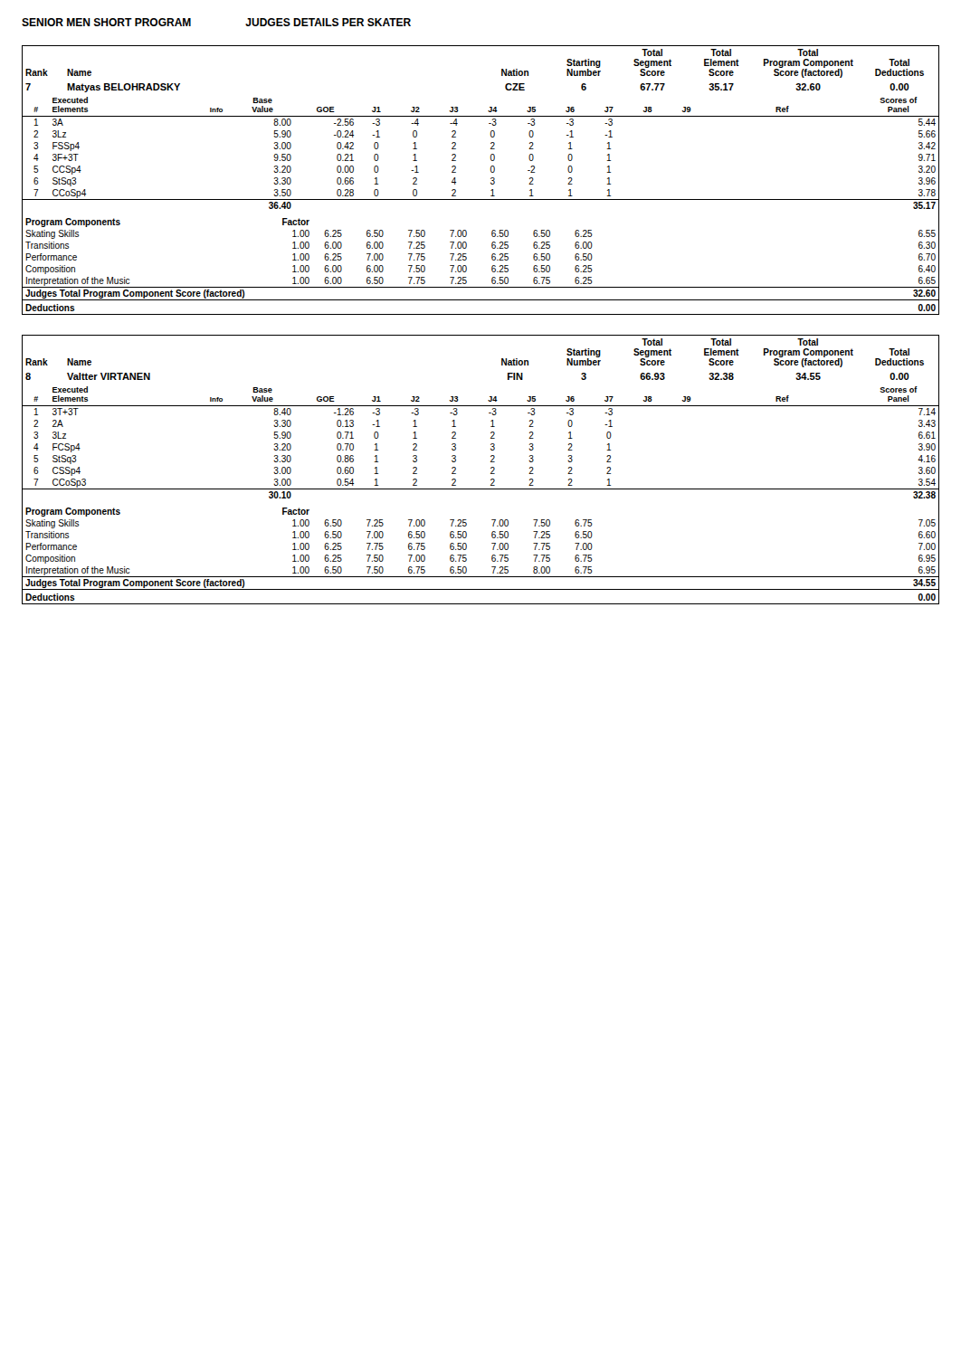SENIOR MEN SHORT PROGRAM JUDGES DETAILS PER SKATER
| Rank | Name | Nation | Starting Number | Total Segment Score | Total Element Score | Total Program Component Score (factored) | Total Deductions |
| --- | --- | --- | --- | --- | --- | --- | --- |
| 7 | Matyas BELOHRADSKY | CZE | 6 | 67.77 | 35.17 | 32.60 | 0.00 |
| # | Executed Elements | Info | Base Value | GOE | J1 | J2 | J3 | J4 | J5 | J6 | J7 | J8 | J9 | Ref | Scores of Panel |
| --- | --- | --- | --- | --- | --- | --- | --- | --- | --- | --- | --- | --- | --- | --- | --- |
| 1 | 3A | | 8.00 | -2.56 | -3 | -4 | -4 | -3 | -3 | -3 | -3 | | | | 5.44 |
| 2 | 3Lz | | 5.90 | -0.24 | -1 | 0 | 2 | 0 | 0 | -1 | -1 | | | | 5.66 |
| 3 | FSSp4 | | 3.00 | 0.42 | 0 | 1 | 2 | 2 | 2 | 1 | 1 | | | | 3.42 |
| 4 | 3F+3T | | 9.50 | 0.21 | 0 | 1 | 2 | 0 | 0 | 0 | 1 | | | | 9.71 |
| 5 | CCSp4 | | 3.20 | 0.00 | 0 | -1 | 2 | 0 | -2 | 0 | 1 | | | | 3.20 |
| 6 | StSq3 | | 3.30 | 0.66 | 1 | 2 | 4 | 3 | 2 | 2 | 1 | | | | 3.96 |
| 7 | CCoSp4 | | 3.50 | 0.28 | 0 | 0 | 2 | 1 | 1 | 1 | 1 | | | | 3.78 |
| | | | 36.40 | | | | | | | | | | | | 35.17 |
| Program Components | Factor | | | | | | | | | | | |
| Skating Skills | 1.00 | 6.25 | 6.50 | 7.50 | 7.00 | 6.50 | 6.50 | 6.25 | | | | 6.55 |
| Transitions | 1.00 | 6.00 | 6.00 | 7.25 | 7.00 | 6.25 | 6.25 | 6.00 | | | | 6.30 |
| Performance | 1.00 | 6.25 | 7.00 | 7.75 | 7.25 | 6.25 | 6.50 | 6.50 | | | | 6.70 |
| Composition | 1.00 | 6.00 | 6.00 | 7.50 | 7.00 | 6.25 | 6.50 | 6.25 | | | | 6.40 |
| Interpretation of the Music | 1.00 | 6.00 | 6.50 | 7.75 | 7.25 | 6.50 | 6.75 | 6.25 | | | | 6.65 |
| Judges Total Program Component Score (factored) | | | | | | | | | | | 32.60 |
| Deductions | | | | | | | | | | | 0.00 |
| Rank | Name | Nation | Starting Number | Total Segment Score | Total Element Score | Total Program Component Score (factored) | Total Deductions |
| --- | --- | --- | --- | --- | --- | --- | --- |
| 8 | Valtter VIRTANEN | FIN | 3 | 66.93 | 32.38 | 34.55 | 0.00 |
| # | Executed Elements | Info | Base Value | GOE | J1 | J2 | J3 | J4 | J5 | J6 | J7 | J8 | J9 | Ref | Scores of Panel |
| --- | --- | --- | --- | --- | --- | --- | --- | --- | --- | --- | --- | --- | --- | --- | --- |
| 1 | 3T+3T | | 8.40 | -1.26 | -3 | -3 | -3 | -3 | -3 | -3 | -3 | | | | 7.14 |
| 2 | 2A | | 3.30 | 0.13 | -1 | 1 | 1 | 1 | 2 | 0 | -1 | | | | 3.43 |
| 3 | 3Lz | | 5.90 | 0.71 | 0 | 1 | 2 | 2 | 2 | 1 | 0 | | | | 6.61 |
| 4 | FCSp4 | | 3.20 | 0.70 | 1 | 2 | 3 | 3 | 3 | 2 | 1 | | | | 3.90 |
| 5 | StSq3 | | 3.30 | 0.86 | 1 | 3 | 3 | 2 | 3 | 3 | 2 | | | | 4.16 |
| 6 | CSSp4 | | 3.00 | 0.60 | 1 | 2 | 2 | 2 | 2 | 2 | 2 | | | | 3.60 |
| 7 | CCoSp3 | | 3.00 | 0.54 | 1 | 2 | 2 | 2 | 2 | 2 | 1 | | | | 3.54 |
| | | | 30.10 | | | | | | | | | | | | 32.38 |
| Program Components | Factor | | | | | | | | | | | |
| Skating Skills | 1.00 | 6.50 | 7.25 | 7.00 | 7.25 | 7.00 | 7.50 | 6.75 | | | | 7.05 |
| Transitions | 1.00 | 6.50 | 7.00 | 6.50 | 6.50 | 6.50 | 7.25 | 6.50 | | | | 6.60 |
| Performance | 1.00 | 6.25 | 7.75 | 6.75 | 6.50 | 7.00 | 7.75 | 7.00 | | | | 7.00 |
| Composition | 1.00 | 6.25 | 7.50 | 7.00 | 6.75 | 6.75 | 7.75 | 6.75 | | | | 6.95 |
| Interpretation of the Music | 1.00 | 6.50 | 7.50 | 6.75 | 6.50 | 7.25 | 8.00 | 6.75 | | | | 6.95 |
| Judges Total Program Component Score (factored) | | | | | | | | | | | 34.55 |
| Deductions | | | | | | | | | | | 0.00 |